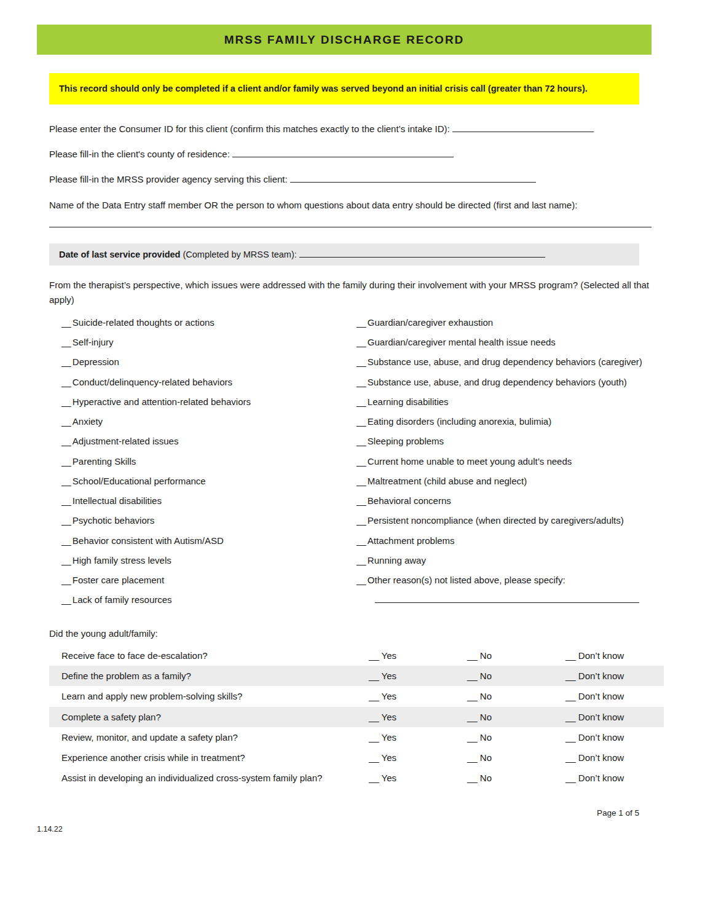MRSS FAMILY DISCHARGE RECORD
This record should only be completed if a client and/or family was served beyond an initial crisis call (greater than 72 hours).
Please enter the Consumer ID for this client (confirm this matches exactly to the client’s intake ID):
Please fill-in the client's county of residence:
Please fill-in the MRSS provider agency serving this client:
Name of the Data Entry staff member OR the person to whom questions about data entry should be directed (first and last name):
Date of last service provided (Completed by MRSS team):
From the therapist’s perspective, which issues were addressed with the family during their involvement with your MRSS program? (Selected all that apply)
Suicide-related thoughts or actions
Self-injury
Depression
Conduct/delinquency-related behaviors
Hyperactive and attention-related behaviors
Anxiety
Adjustment-related issues
Parenting Skills
School/Educational performance
Intellectual disabilities
Psychotic behaviors
Behavior consistent with Autism/ASD
High family stress levels
Foster care placement
Lack of family resources
Guardian/caregiver exhaustion
Guardian/caregiver mental health issue needs
Substance use, abuse, and drug dependency behaviors (caregiver)
Substance use, abuse, and drug dependency behaviors (youth)
Learning disabilities
Eating disorders (including anorexia, bulimia)
Sleeping problems
Current home unable to meet young adult’s needs
Maltreatment (child abuse and neglect)
Behavioral concerns
Persistent noncompliance (when directed by caregivers/adults)
Attachment problems
Running away
Other reason(s) not listed above, please specify:
Did the young adult/family:
| Receive face to face de-escalation? | __ Yes | __ No | __ Don’t know |
| Define the problem as a family? | __ Yes | __ No | __ Don’t know |
| Learn and apply new problem-solving skills? | __ Yes | __ No | __ Don’t know |
| Complete a safety plan? | __ Yes | __ No | __ Don’t know |
| Review, monitor, and update a safety plan? | __ Yes | __ No | __ Don’t know |
| Experience another crisis while in treatment? | __ Yes | __ No | __ Don’t know |
| Assist in developing an individualized cross-system family plan? | __ Yes | __ No | __ Don’t know |
Page 1 of 5
1.14.22